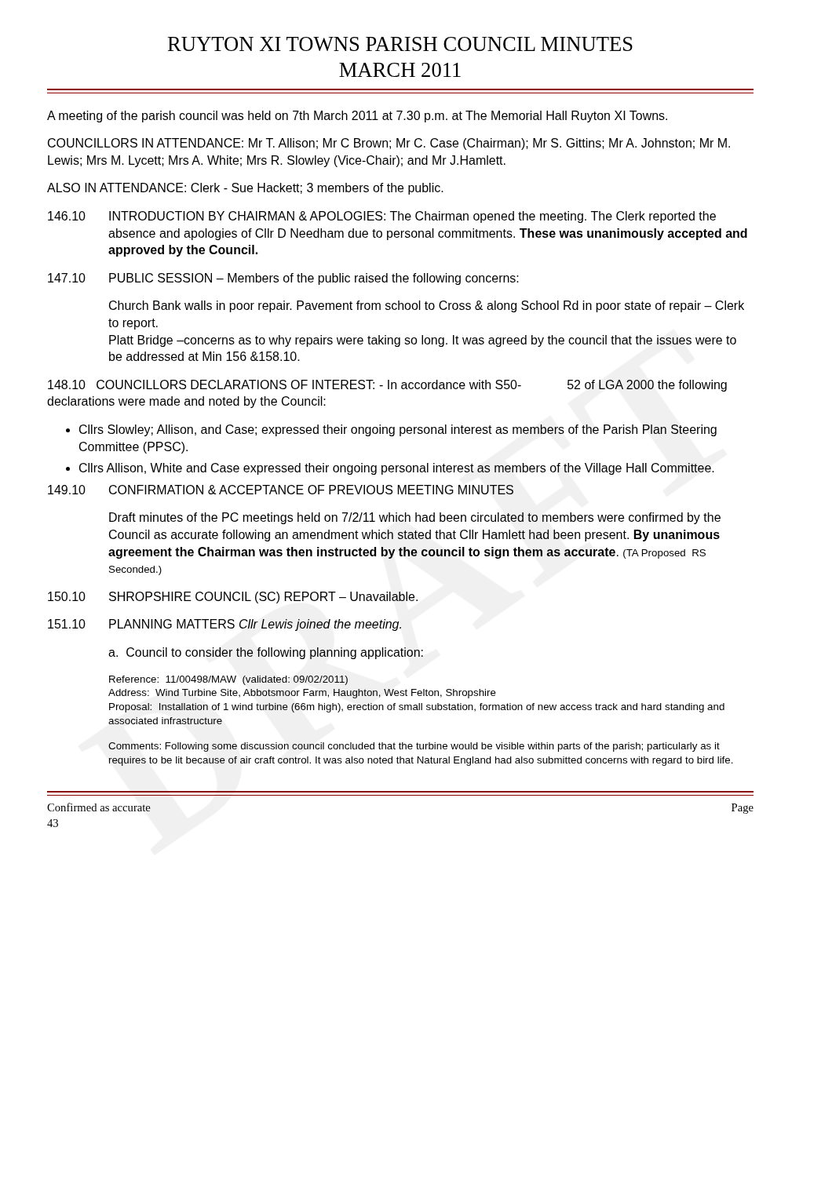RUYTON XI TOWNS PARISH COUNCIL MINUTES
MARCH 2011
A meeting of the parish council was held on 7th March 2011 at 7.30 p.m. at The Memorial Hall Ruyton XI Towns.
COUNCILLORS IN ATTENDANCE: Mr T. Allison; Mr C Brown; Mr C. Case (Chairman); Mr S. Gittins; Mr A. Johnston; Mr M. Lewis; Mrs M. Lycett; Mrs A. White; Mrs R. Slowley (Vice-Chair); and Mr J.Hamlett.
ALSO IN ATTENDANCE: Clerk - Sue Hackett; 3 members of the public.
146.10
INTRODUCTION BY CHAIRMAN & APOLOGIES: The Chairman opened the meeting. The Clerk reported the absence and apologies of Cllr D Needham due to personal commitments. These was unanimously accepted and approved by the Council.
147.10
PUBLIC SESSION – Members of the public raised the following concerns:
Church Bank walls in poor repair. Pavement from school to Cross & along School Rd in poor state of repair – Clerk to report.
Platt Bridge –concerns as to why repairs were taking so long. It was agreed by the council that the issues were to be addressed at Min 156 &158.10.
148.10 COUNCILLORS DECLARATIONS OF INTEREST: - In accordance with S50- 52 of LGA 2000 the following declarations were made and noted by the Council:
Cllrs Slowley; Allison, and Case; expressed their ongoing personal interest as members of the Parish Plan Steering Committee (PPSC).
Cllrs Allison, White and Case expressed their ongoing personal interest as members of the Village Hall Committee.
149.10
CONFIRMATION & ACCEPTANCE OF PREVIOUS MEETING MINUTES
Draft minutes of the PC meetings held on 7/2/11 which had been circulated to members were confirmed by the Council as accurate following an amendment which stated that Cllr Hamlett had been present. By unanimous agreement the Chairman was then instructed by the council to sign them as accurate. (TA Proposed RS Seconded.)
150.10
SHROPSHIRE COUNCIL (SC) REPORT – Unavailable.
151.10
PLANNING MATTERS Cllr Lewis joined the meeting.
a. Council to consider the following planning application:
Reference: 11/00498/MAW (validated: 09/02/2011)
Address: Wind Turbine Site, Abbotsmoor Farm, Haughton, West Felton, Shropshire
Proposal: Installation of 1 wind turbine (66m high), erection of small substation, formation of new access track and hard standing and associated infrastructure
Comments: Following some discussion council concluded that the turbine would be visible within parts of the parish; particularly as it requires to be lit because of air craft control. It was also noted that Natural England had also submitted concerns with regard to bird life.
Confirmed as accurate Page
43